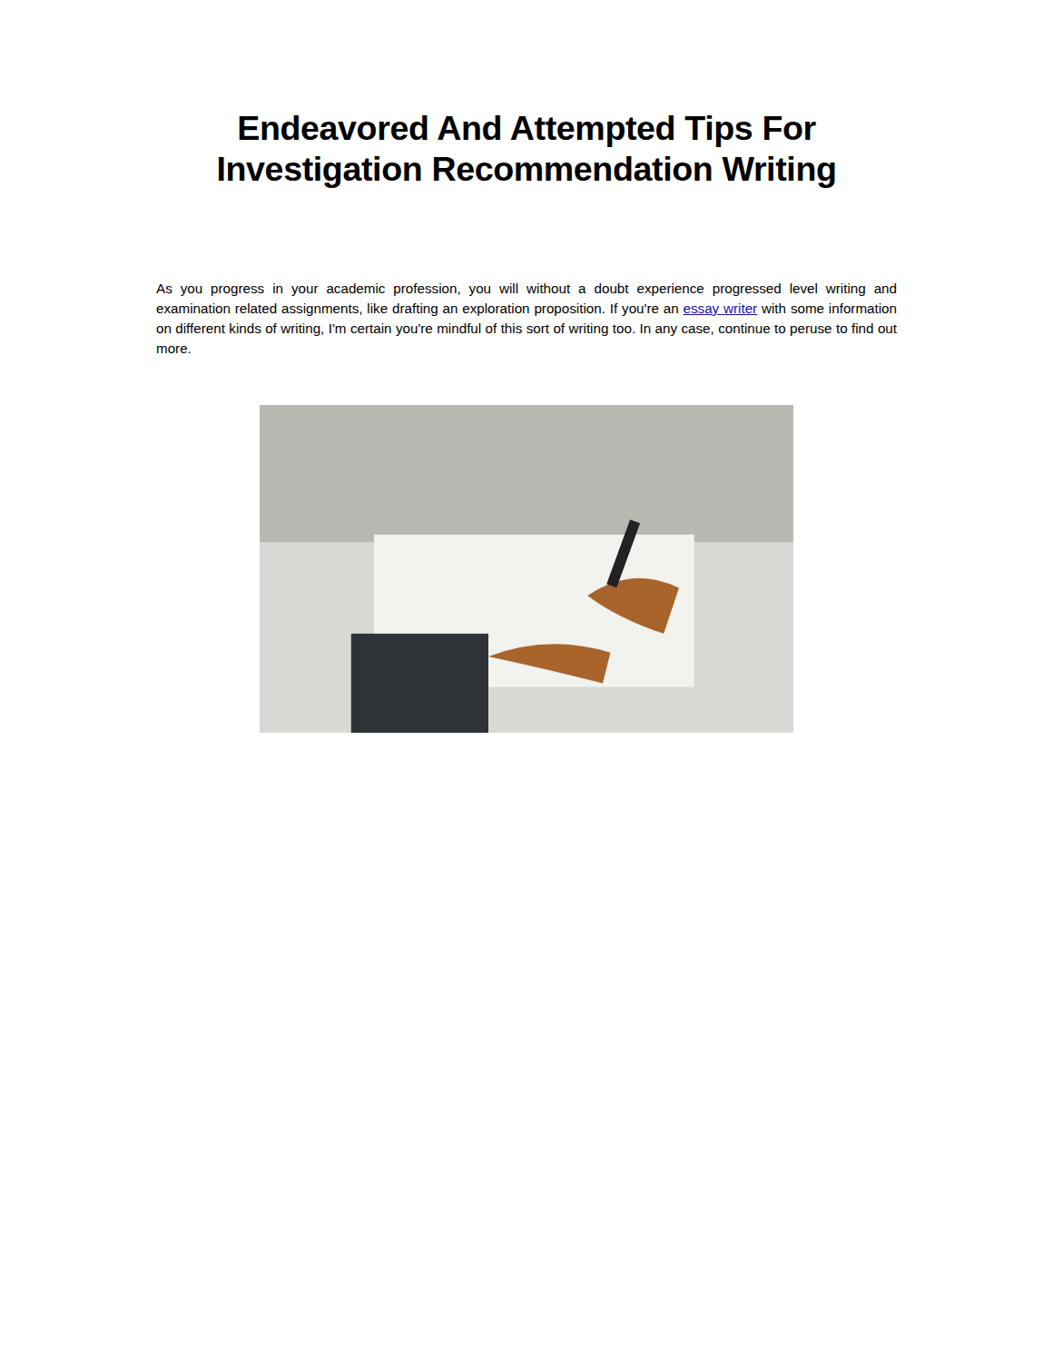Endeavored And Attempted Tips For Investigation Recommendation Writing
As you progress in your academic profession, you will without a doubt experience progressed level writing and examination related assignments, like drafting an exploration proposition. If you're an essay writer with some information on different kinds of writing, I'm certain you're mindful of this sort of writing too. In any case, continue to peruse to find out more.